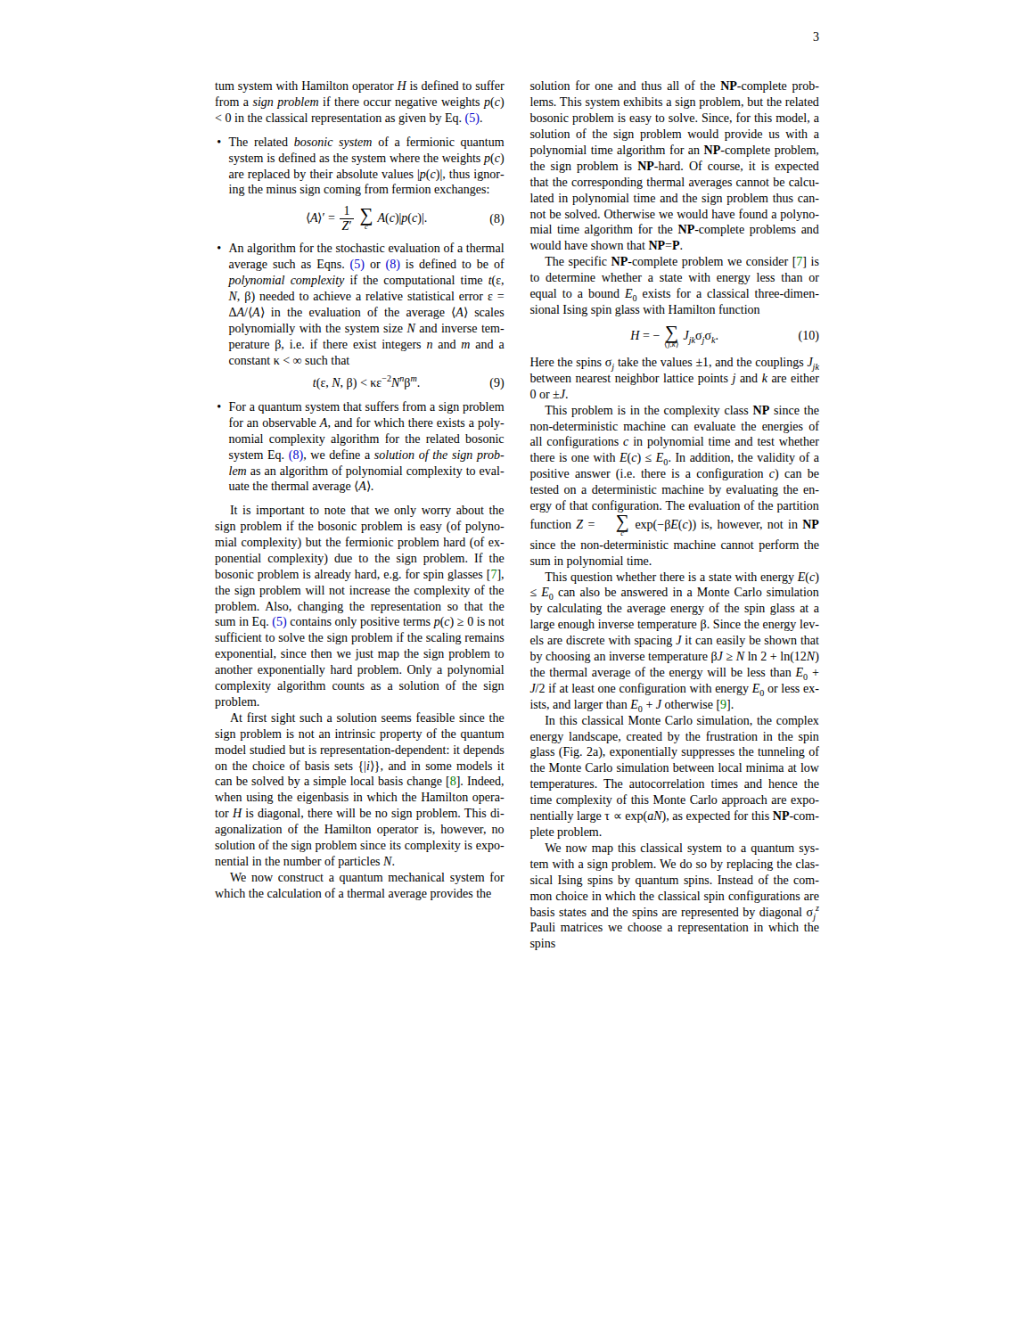3
tum system with Hamilton operator H is defined to suffer from a sign problem if there occur negative weights p(c) < 0 in the classical representation as given by Eq. (5).
The related bosonic system of a fermionic quantum system is defined as the system where the weights p(c) are replaced by their absolute values |p(c)|, thus ignoring the minus sign coming from fermion exchanges:
⟨A⟩′ = 1 Z′ ∑c A(c)|p(c)|. (8)
An algorithm for the stochastic evaluation of a thermal average such as Eqns. (5) or (8) is defined to be of polynomial complexity if the computational time t(ε, N, β) needed to achieve a relative statistical error ε = ΔA/⟨A⟩ in the evaluation of the average ⟨A⟩ scales polynomially with the system size N and inverse temperature β, i.e. if there exist integers n and m and a constant κ < ∞ such that
t(ε, N, β) < κε−2Nnβm. (9)
For a quantum system that suffers from a sign problem for an observable A, and for which there exists a polynomial complexity algorithm for the related bosonic system Eq. (8), we define a solution of the sign problem as an algorithm of polynomial complexity to evaluate the thermal average ⟨A⟩.
It is important to note that we only worry about the sign problem if the bosonic problem is easy (of polynomial complexity) but the fermionic problem hard (of exponential complexity) due to the sign problem. If the bosonic problem is already hard, e.g. for spin glasses [7], the sign problem will not increase the complexity of the problem. Also, changing the representation so that the sum in Eq. (5) contains only positive terms p(c) ≥ 0 is not sufficient to solve the sign problem if the scaling remains exponential, since then we just map the sign problem to another exponentially hard problem. Only a polynomial complexity algorithm counts as a solution of the sign problem.
At first sight such a solution seems feasible since the sign problem is not an intrinsic property of the quantum model studied but is representation-dependent: it depends on the choice of basis sets {|i⟩}, and in some models it can be solved by a simple local basis change [8]. Indeed, when using the eigenbasis in which the Hamilton operator H is diagonal, there will be no sign problem. This diagonalization of the Hamilton operator is, however, no solution of the sign problem since its complexity is exponential in the number of particles N.
We now construct a quantum mechanical system for which the calculation of a thermal average provides the
solution for one and thus all of the NP-complete problems. This system exhibits a sign problem, but the related bosonic problem is easy to solve. Since, for this model, a solution of the sign problem would provide us with a polynomial time algorithm for an NP-complete problem, the sign problem is NP-hard. Of course, it is expected that the corresponding thermal averages cannot be calculated in polynomial time and the sign problem thus cannot be solved. Otherwise we would have found a polynomial time algorithm for the NP-complete problems and would have shown that NP=P.
The specific NP-complete problem we consider [7] is to determine whether a state with energy less than or equal to a bound E0 exists for a classical three-dimensional Ising spin glass with Hamilton function
H = − ∑⟨j,k⟩ Jjkσjσk. (10)
Here the spins σj take the values ±1, and the couplings Jjk between nearest neighbor lattice points j and k are either 0 or ±J.
This problem is in the complexity class NP since the non-deterministic machine can evaluate the energies of all configurations c in polynomial time and test whether there is one with E(c) ≤ E0. In addition, the validity of a positive answer (i.e. there is a configuration c) can be tested on a deterministic machine by evaluating the energy of that configuration. The evaluation of the partition function Z = ∑c exp(−βE(c)) is, however, not in NP since the non-deterministic machine cannot perform the sum in polynomial time.
This question whether there is a state with energy E(c) ≤ E0 can also be answered in a Monte Carlo simulation by calculating the average energy of the spin glass at a large enough inverse temperature β. Since the energy levels are discrete with spacing J it can easily be shown that by choosing an inverse temperature βJ ≥ N ln 2 + ln(12N) the thermal average of the energy will be less than E0 + J/2 if at least one configuration with energy E0 or less exists, and larger than E0 + J otherwise [9].
In this classical Monte Carlo simulation, the complex energy landscape, created by the frustration in the spin glass (Fig. 2a), exponentially suppresses the tunneling of the Monte Carlo simulation between local minima at low temperatures. The autocorrelation times and hence the time complexity of this Monte Carlo approach are exponentially large τ ∝ exp(aN), as expected for this NP-complete problem.
We now map this classical system to a quantum system with a sign problem. We do so by replacing the classical Ising spins by quantum spins. Instead of the common choice in which the classical spin configurations are basis states and the spins are represented by diagonal σjz Pauli matrices we choose a representation in which the spins